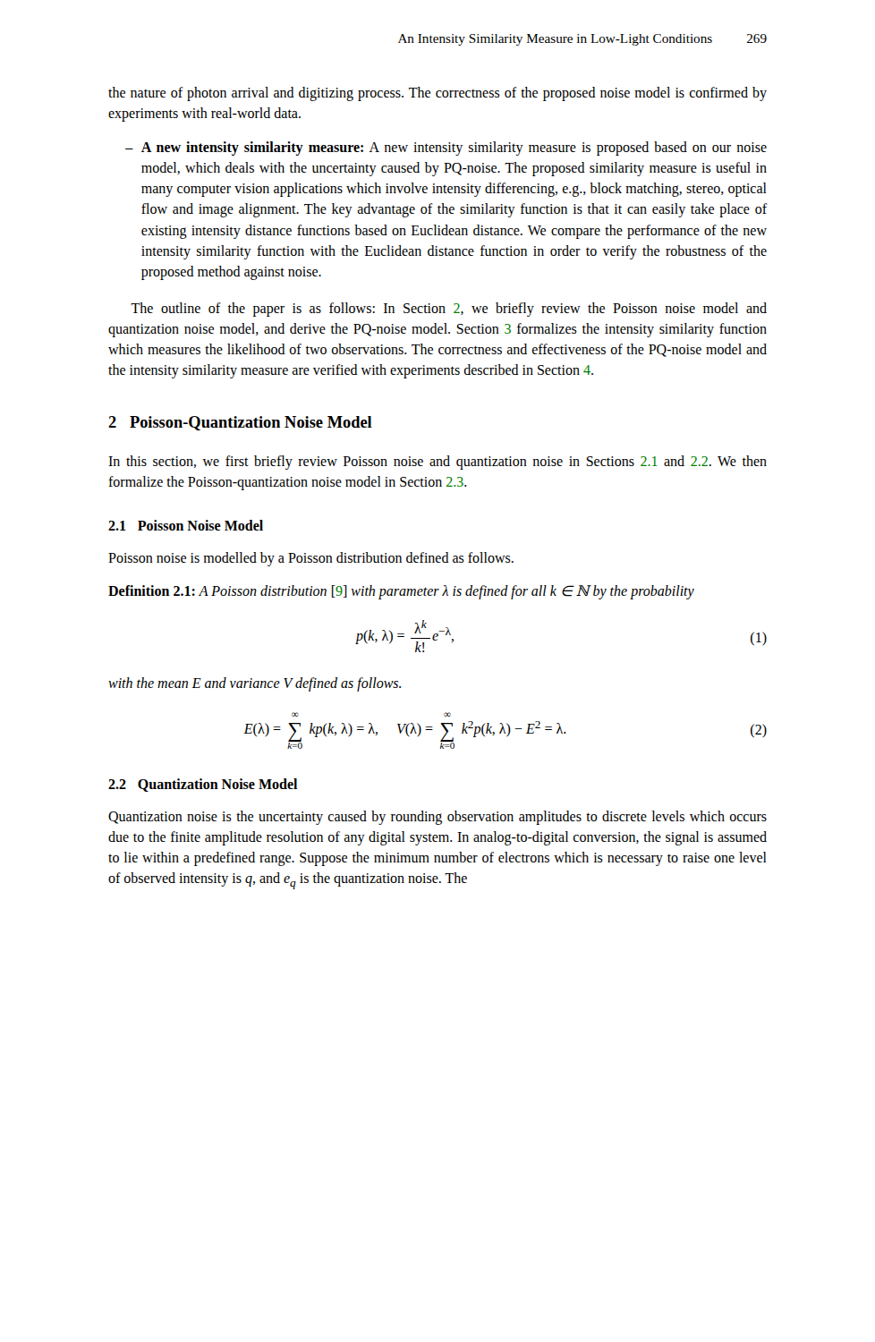An Intensity Similarity Measure in Low-Light Conditions269
the nature of photon arrival and digitizing process. The correctness of the proposed noise model is confirmed by experiments with real-world data.
A new intensity similarity measure: A new intensity similarity measure is proposed based on our noise model, which deals with the uncertainty caused by PQ-noise. The proposed similarity measure is useful in many computer vision applications which involve intensity differencing, e.g., block matching, stereo, optical flow and image alignment. The key advantage of the similarity function is that it can easily take place of existing intensity distance functions based on Euclidean distance. We compare the performance of the new intensity similarity function with the Euclidean distance function in order to verify the robustness of the proposed method against noise.
The outline of the paper is as follows: In Section 2, we briefly review the Poisson noise model and quantization noise model, and derive the PQ-noise model. Section 3 formalizes the intensity similarity function which measures the likelihood of two observations. The correctness and effectiveness of the PQ-noise model and the intensity similarity measure are verified with experiments described in Section 4.
2 Poisson-Quantization Noise Model
In this section, we first briefly review Poisson noise and quantization noise in Sections 2.1 and 2.2. We then formalize the Poisson-quantization noise model in Section 2.3.
2.1 Poisson Noise Model
Poisson noise is modelled by a Poisson distribution defined as follows.
Definition 2.1: A Poisson distribution [9] with parameter λ is defined for all k ∈ ℕ by the probability
p(k, λ) = λk k!e−λ,
(1)
with the mean E and variance V defined as follows.
E(λ) = ∞∑k=0 kp(k, λ) = λ, V(λ) = ∞∑k=0 k2p(k, λ) − E2 = λ.
(2)
2.2 Quantization Noise Model
Quantization noise is the uncertainty caused by rounding observation amplitudes to discrete levels which occurs due to the finite amplitude resolution of any digital system. In analog-to-digital conversion, the signal is assumed to lie within a predefined range. Suppose the minimum number of electrons which is necessary to raise one level of observed intensity is q, and eq is the quantization noise. The